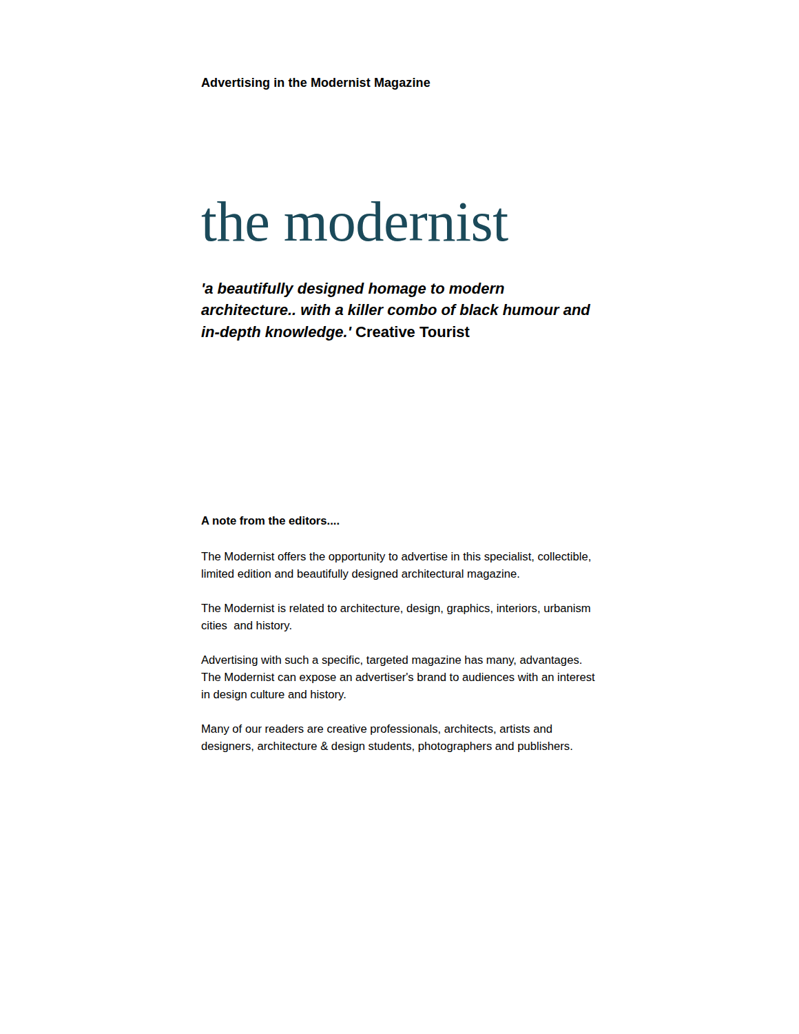Advertising in the Modernist Magazine
the modernist
'a beautifully designed homage to modern architecture.. with a killer combo of black humour and in-depth knowledge.' Creative Tourist
A note from the editors....
The Modernist offers the opportunity to advertise in this specialist, collectible, limited edition and beautifully designed architectural magazine.
The Modernist is related to architecture, design, graphics, interiors, urbanism cities and history.
Advertising with such a specific, targeted magazine has many, advantages. The Modernist can expose an advertiser's brand to audiences with an interest in design culture and history.
Many of our readers are creative professionals, architects, artists and designers, architecture & design students, photographers and publishers.